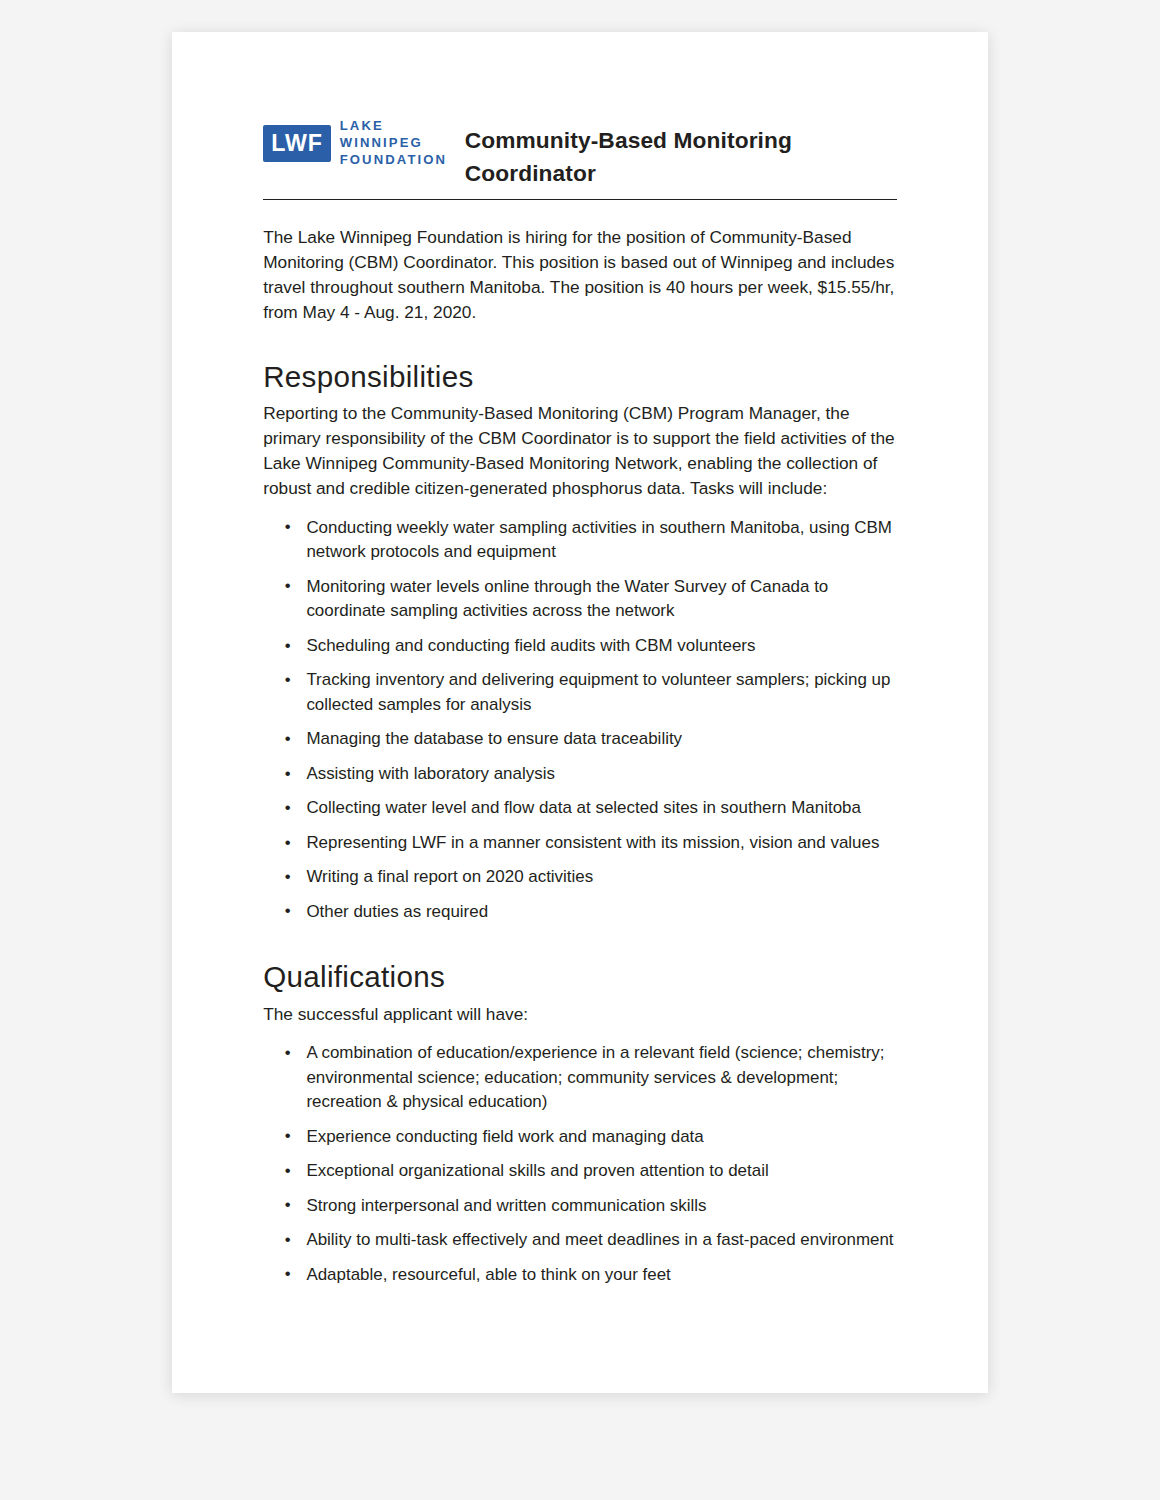LWF Lake
Winnipeg
Foundation
Community-Based Monitoring Coordinator
The Lake Winnipeg Foundation is hiring for the position of Community-Based Monitoring (CBM) Coordinator. This position is based out of Winnipeg and includes travel throughout southern Manitoba. The position is 40 hours per week, $15.55/hr, from May 4 - Aug. 21, 2020.
Responsibilities
Reporting to the Community-Based Monitoring (CBM) Program Manager, the primary responsibility of the CBM Coordinator is to support the field activities of the Lake Winnipeg Community-Based Monitoring Network, enabling the collection of robust and credible citizen-generated phosphorus data. Tasks will include:
Conducting weekly water sampling activities in southern Manitoba, using CBM network protocols and equipment
Monitoring water levels online through the Water Survey of Canada to coordinate sampling activities across the network
Scheduling and conducting field audits with CBM volunteers
Tracking inventory and delivering equipment to volunteer samplers; picking up collected samples for analysis
Managing the database to ensure data traceability
Assisting with laboratory analysis
Collecting water level and flow data at selected sites in southern Manitoba
Representing LWF in a manner consistent with its mission, vision and values
Writing a final report on 2020 activities
Other duties as required
Qualifications
The successful applicant will have:
A combination of education/experience in a relevant field (science; chemistry; environmental science; education; community services & development; recreation & physical education)
Experience conducting field work and managing data
Exceptional organizational skills and proven attention to detail
Strong interpersonal and written communication skills
Ability to multi-task effectively and meet deadlines in a fast-paced environment
Adaptable, resourceful, able to think on your feet